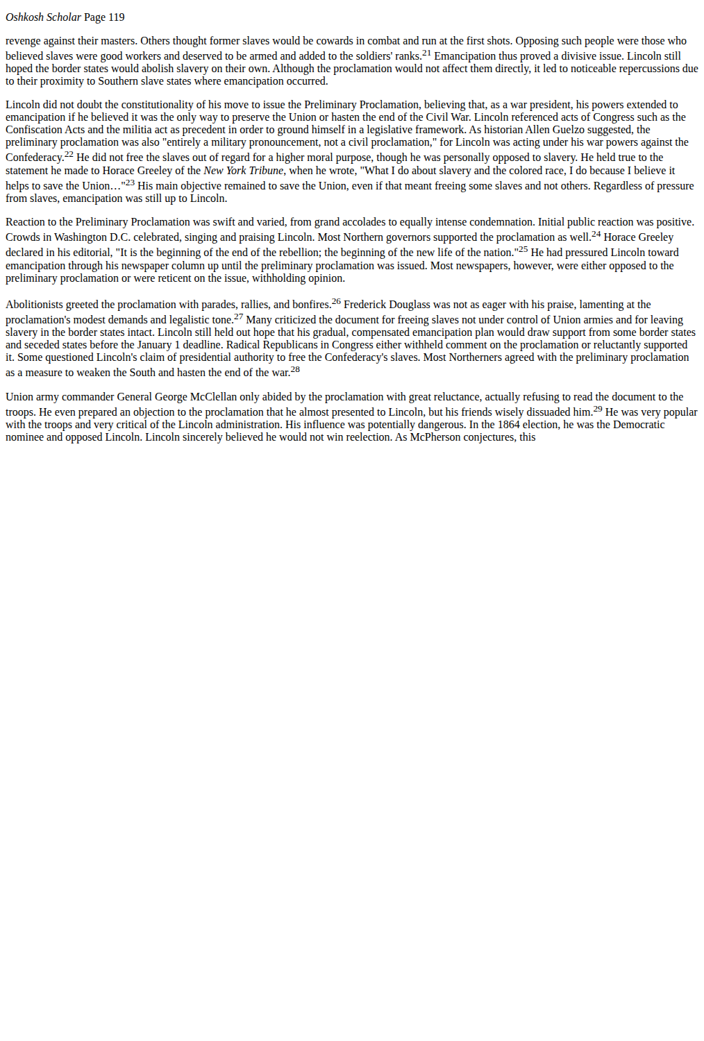Oshkosh Scholar Page 119
revenge against their masters. Others thought former slaves would be cowards in combat and run at the first shots. Opposing such people were those who believed slaves were good workers and deserved to be armed and added to the soldiers' ranks.21 Emancipation thus proved a divisive issue. Lincoln still hoped the border states would abolish slavery on their own. Although the proclamation would not affect them directly, it led to noticeable repercussions due to their proximity to Southern slave states where emancipation occurred.
Lincoln did not doubt the constitutionality of his move to issue the Preliminary Proclamation, believing that, as a war president, his powers extended to emancipation if he believed it was the only way to preserve the Union or hasten the end of the Civil War. Lincoln referenced acts of Congress such as the Confiscation Acts and the militia act as precedent in order to ground himself in a legislative framework. As historian Allen Guelzo suggested, the preliminary proclamation was also "entirely a military pronouncement, not a civil proclamation," for Lincoln was acting under his war powers against the Confederacy.22 He did not free the slaves out of regard for a higher moral purpose, though he was personally opposed to slavery. He held true to the statement he made to Horace Greeley of the New York Tribune, when he wrote, "What I do about slavery and the colored race, I do because I believe it helps to save the Union…"23 His main objective remained to save the Union, even if that meant freeing some slaves and not others. Regardless of pressure from slaves, emancipation was still up to Lincoln.
Reaction to the Preliminary Proclamation was swift and varied, from grand accolades to equally intense condemnation. Initial public reaction was positive. Crowds in Washington D.C. celebrated, singing and praising Lincoln. Most Northern governors supported the proclamation as well.24 Horace Greeley declared in his editorial, "It is the beginning of the end of the rebellion; the beginning of the new life of the nation."25 He had pressured Lincoln toward emancipation through his newspaper column up until the preliminary proclamation was issued. Most newspapers, however, were either opposed to the preliminary proclamation or were reticent on the issue, withholding opinion.
Abolitionists greeted the proclamation with parades, rallies, and bonfires.26 Frederick Douglass was not as eager with his praise, lamenting at the proclamation's modest demands and legalistic tone.27 Many criticized the document for freeing slaves not under control of Union armies and for leaving slavery in the border states intact. Lincoln still held out hope that his gradual, compensated emancipation plan would draw support from some border states and seceded states before the January 1 deadline. Radical Republicans in Congress either withheld comment on the proclamation or reluctantly supported it. Some questioned Lincoln's claim of presidential authority to free the Confederacy's slaves. Most Northerners agreed with the preliminary proclamation as a measure to weaken the South and hasten the end of the war.28
Union army commander General George McClellan only abided by the proclamation with great reluctance, actually refusing to read the document to the troops. He even prepared an objection to the proclamation that he almost presented to Lincoln, but his friends wisely dissuaded him.29 He was very popular with the troops and very critical of the Lincoln administration. His influence was potentially dangerous. In the 1864 election, he was the Democratic nominee and opposed Lincoln. Lincoln sincerely believed he would not win reelection. As McPherson conjectures, this